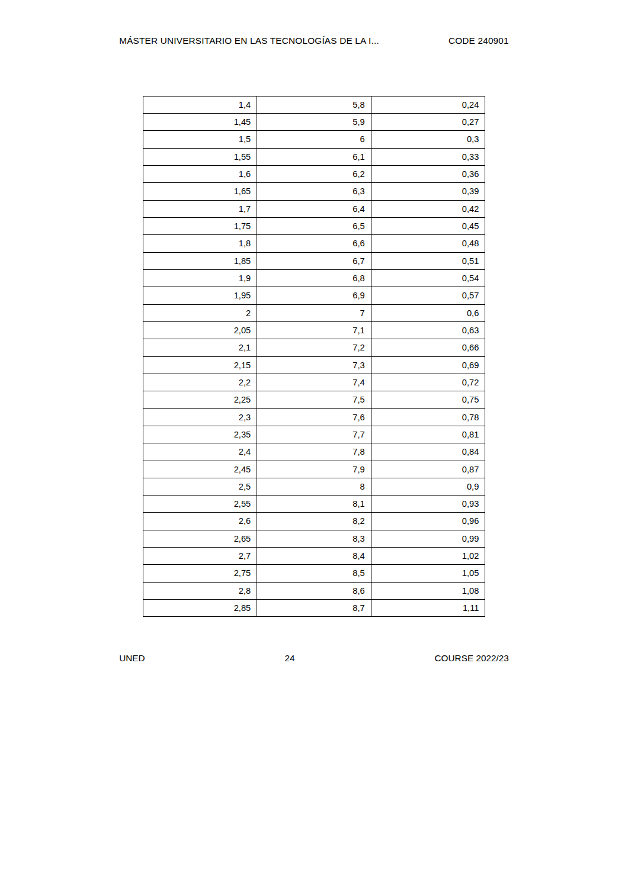MÁSTER UNIVERSITARIO EN LAS TECNOLOGÍAS DE LA I...
CODE 240901
| 1,4 | 5,8 | 0,24 |
| 1,45 | 5,9 | 0,27 |
| 1,5 | 6 | 0,3 |
| 1,55 | 6,1 | 0,33 |
| 1,6 | 6,2 | 0,36 |
| 1,65 | 6,3 | 0,39 |
| 1,7 | 6,4 | 0,42 |
| 1,75 | 6,5 | 0,45 |
| 1,8 | 6,6 | 0,48 |
| 1,85 | 6,7 | 0,51 |
| 1,9 | 6,8 | 0,54 |
| 1,95 | 6,9 | 0,57 |
| 2 | 7 | 0,6 |
| 2,05 | 7,1 | 0,63 |
| 2,1 | 7,2 | 0,66 |
| 2,15 | 7,3 | 0,69 |
| 2,2 | 7,4 | 0,72 |
| 2,25 | 7,5 | 0,75 |
| 2,3 | 7,6 | 0,78 |
| 2,35 | 7,7 | 0,81 |
| 2,4 | 7,8 | 0,84 |
| 2,45 | 7,9 | 0,87 |
| 2,5 | 8 | 0,9 |
| 2,55 | 8,1 | 0,93 |
| 2,6 | 8,2 | 0,96 |
| 2,65 | 8,3 | 0,99 |
| 2,7 | 8,4 | 1,02 |
| 2,75 | 8,5 | 1,05 |
| 2,8 | 8,6 | 1,08 |
| 2,85 | 8,7 | 1,11 |
UNED
24
COURSE 2022/23